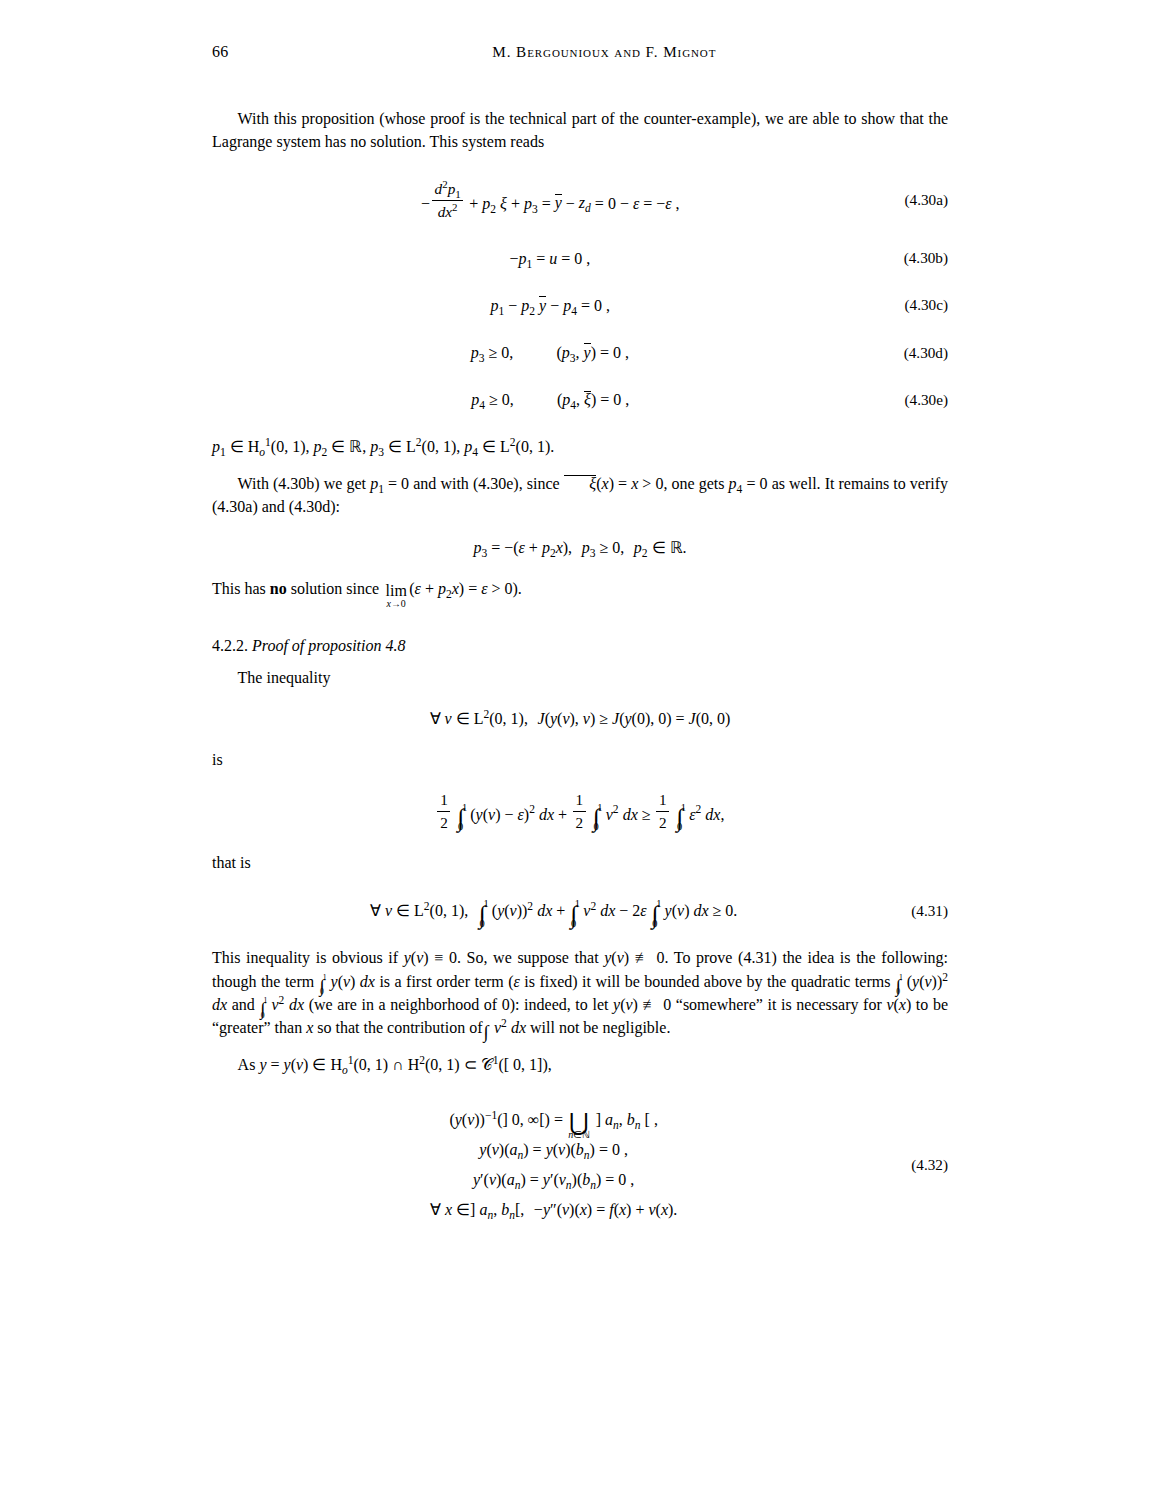66
M. Bergounioux and F. Mignot
With this proposition (whose proof is the technical part of the counter-example), we are able to show that the Lagrange system has no solution. This system reads
−d2p1 dx2 + p2 ξ + p3 = y − zd = 0 − ε = −ε ,
(4.30a)
−p1 = u = 0 ,
(4.30b)
p1 − p2 y − p4 = 0 ,
(4.30c)
p3 ≥ 0, (p3, y) = 0 ,
(4.30d)
p4 ≥ 0, (p4, ξ) = 0 ,
(4.30e)
p1 ∈ Ho1(0, 1), p2 ∈ ℝ, p3 ∈ L2(0, 1), p4 ∈ L2(0, 1).
With (4.30b) we get p1 = 0 and with (4.30e), since ξ(x) = x > 0, one gets p4 = 0 as well. It remains to verify (4.30a) and (4.30d):
p3 = −(ε + p2x), p3 ≥ 0, p2 ∈ ℝ.
This has no solution since limx→0(ε + p2x) = ε > 0).
4.2.2. Proof of proposition 4.8
The inequality
∀ v ∈ L2(0, 1), J(y(v), v) ≥ J(y(0), 0) = J(0, 0)
is
12 ∫10 (y(v) − ε)2 dx + 12 ∫10 v2 dx ≥ 12 ∫10 ε2 dx,
that is
∀ v ∈ L2(0, 1), ∫10 (y(v))2 dx + ∫10 v2 dx − 2ε ∫10 y(v) dx ≥ 0.
(4.31)
This inequality is obvious if y(v) ≡ 0. So, we suppose that y(v) ≢ 0. To prove (4.31) the idea is the following: though the term ∫10 y(v) dx is a first order term (ε is fixed) it will be bounded above by the quadratic terms ∫10 (y(v))2 dx and ∫10 v2 dx (we are in a neighborhood of 0): indeed, to let y(v) ≢ 0 “somewhere” it is necessary for v(x) to be “greater” than x so that the contribution of∫ v2 dx will not be negligible.
As y = y(v) ∈ Ho1(0, 1) ∩ H2(0, 1) ⊂ 𝒞1([ 0, 1]),
(y(v))−1(] 0, ∞[) = ⋃n∈ℕ ] an, bn [ ,
y(v)(an) = y(v)(bn) = 0 ,
y′(v)(an) = y′(vn)(bn) = 0 ,
∀ x ∈] an, bn[, −y″(v)(x) = f(x) + v(x).
(4.32)